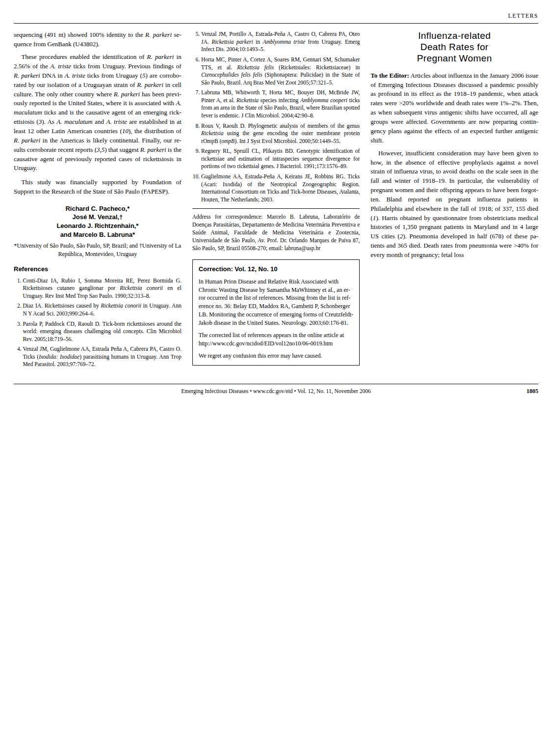LETTERS
sequencing (491 nt) showed 100% identity to the R. parkeri sequence from GenBank (U43802).
These procedures enabled the identification of R. parkeri in 2.56% of the A. triste ticks from Uruguay. Previous findings of R. parkeri DNA in A. triste ticks from Uruguay (5) are corroborated by our isolation of a Uruguayan strain of R. parkeri in cell culture. The only other country where R. parkeri has been previously reported is the United States, where it is associated with A. maculatum ticks and is the causative agent of an emerging rickettsiosis (3). As A. maculatum and A. triste are established in at least 12 other Latin American countries (10), the distribution of R. parkeri in the Americas is likely continental. Finally, our results corroborate recent reports (3,5) that suggest R. parkeri is the causative agent of previously reported cases of rickettsiosis in Uruguay.
This study was financially supported by Foundation of Support to the Research of the State of São Paulo (FAPESP).
Richard C. Pacheco,*
José M. Venzal,†
Leonardo J. Richtzenhain,*
and Marcelo B. Labruna*
*University of São Paulo, São Paulo, SP, Brazil; and †University of La República, Montevideo, Uruguay
References
Conti-Diaz IA, Rubio I, Somma Moreira RE, Perez Bormida G. Rickettsioses cutaneo ganglionar por Rickettsia conorii en el Uruguay. Rev Inst Med Trop Sao Paulo. 1990;32:313–8.
Diaz IA. Rickettsioses caused by Rickettsia conorii in Uruguay. Ann N Y Acad Sci. 2003;990:264–6.
Parola P, Paddock CD, Raoult D. Tick-born rickettsioses around the world: emerging diseases challenging old concepts. Clin Microbiol Rev. 2005;18:719–56.
Venzal JM, Guglielmone AA, Estrada Peña A, Cabrera PA, Castro O. Ticks (Ixodida: Ixodidae) parasitising humans in Uruguay. Ann Trop Med Parasitol. 2003;97:769–72.
Venzal JM, Portillo A, Estrada-Peña A, Castro O, Cabrera PA, Oteo JA. Rickettsia parkeri in Amblyomma triste from Uruguay. Emerg Infect Dis. 2004;10:1493–5.
Horta MC, Pinter A, Cortez A, Soares RM, Gennari SM, Schumaker TTS, et al. Rickettsia felis (Rickettsiales: Rickettsiaceae) in Ctenocephalides felis felis (Siphonaptera: Pulicidae) in the State of São Paulo, Brazil. Arq Bras Med Vet Zoot 2005;57:321–5.
Labruna MB, Whitworth T, Horta MC, Bouyer DH, McBride JW, Pinter A, et al. Rickettsia species infecting Amblyomma cooperi ticks from an area in the State of São Paulo, Brazil, where Brazilian spotted fever is endemic. J Clin Microbiol. 2004;42:90–8.
Roux V, Raoult D. Phylogenetic analysis of members of the genus Rickettsia using the gene encoding the outer membrane protein rOmpB (ompB). Int J Syst Evol Microbiol. 2000;50:1449–55.
Regnery RL, Spruill CL, Plikaytis BD. Genotypic identification of rickettsiae and estimation of intraspecies sequence divergence for portions of two rickettsial genes. J Bacteriol. 1991;173:1576–89.
Guglielmone AA, Estrada-Peña A, Keirans JE, Robbins RG. Ticks (Acari: Ixodida) of the Neotropical Zoogeographic Region. International Consortium on Ticks and Tick-borne Diseases, Atalanta, Houten, The Netherlands; 2003.
Address for correspondence: Marcelo B. Labruna, Laboratório de Doenças Parasitárias, Departamento de Medicina Veterinária Preventiva e Saúde Animal, Faculdade de Medicina Veterinária e Zootecnia, Universidade de São Paulo, Av. Prof. Dr. Orlando Marques de Paiva 87, São Paulo, SP, Brazil 05508-270; email: labruna@usp.br
Correction: Vol. 12, No. 10
In Human Prion Disease and Relative Risk Associated with Chronic Wasting Disease by Samantha MaWhinney et al., an error occurred in the list of references. Missing from the list is reference no. 36: Belay ED, Maddox RA, Gambetti P, Schonberger LB. Monitoring the occurrence of emerging forms of Creutzfeldt-Jakob disease in the United States. Neurology. 2003;60:176-81.
The corrected list of references appears in the online article at http://www.cdc.gov/ncidod/EID/vol12no10/06-0019.htm
We regret any confusion this error may have caused.
Influenza-related
Death Rates for
Pregnant Women
To the Editor: Articles about influenza in the January 2006 issue of Emerging Infectious Diseases discussed a pandemic possibly as profound in its effect as the 1918–19 pandemic, when attack rates were >20% worldwide and death rates were 1%–2%. Then, as when subsequent virus antigenic shifts have occurred, all age groups were affected. Governments are now preparing contingency plans against the effects of an expected further antigenic shift.
However, insufficient consideration may have been given to how, in the absence of effective prophylaxis against a novel strain of influenza virus, to avoid deaths on the scale seen in the fall and winter of 1918–19. In particular, the vulnerability of pregnant women and their offspring appears to have been forgotten. Bland reported on pregnant influenza patients in Philadelphia and elsewhere in the fall of 1918; of 337, 155 died (1). Harris obtained by questionnaire from obstetricians medical histories of 1,350 pregnant patients in Maryland and in 4 large US cities (2). Pneumonia developed in half (678) of these patients and 365 died. Death rates from pneumonia were >40% for every month of pregnancy; fetal loss
Emerging Infectious Diseases • www.cdc.gov/eid • Vol. 12, No. 11, November 2006 1805